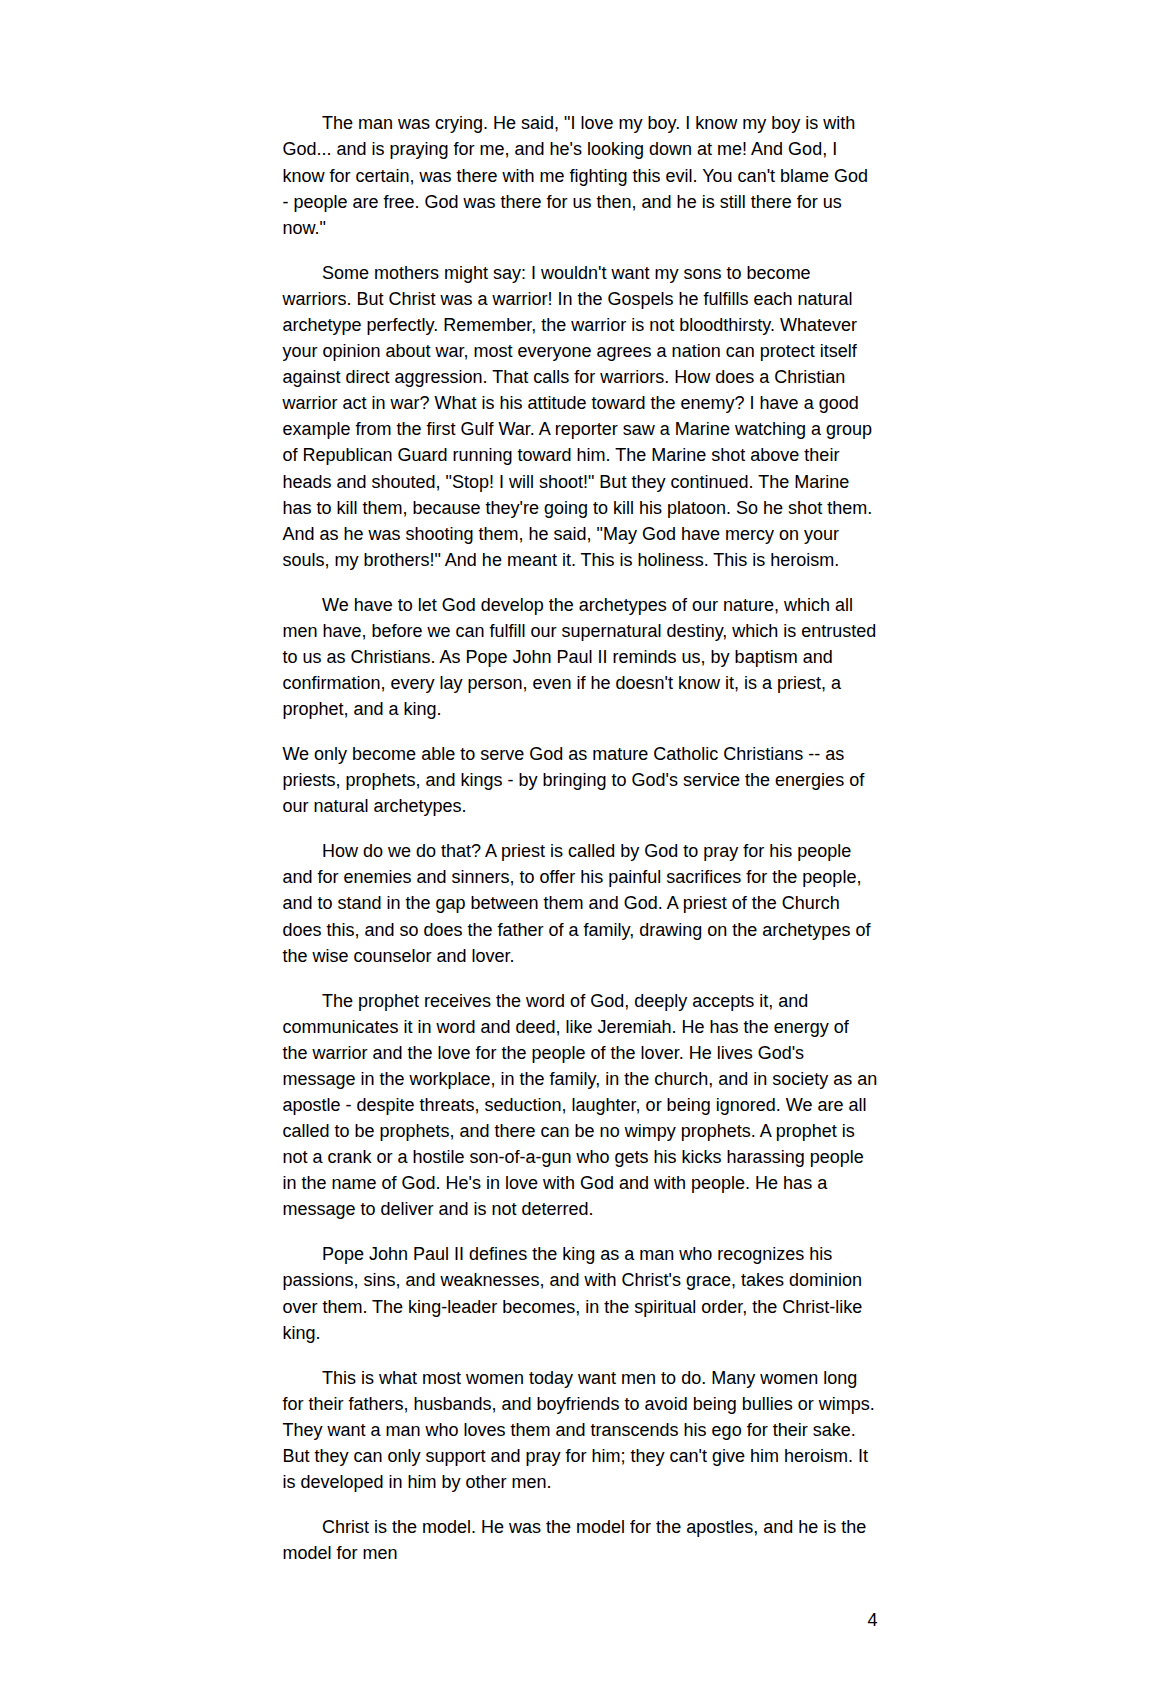The man was crying. He said, "I love my boy. I know my boy is with God... and is praying for me, and he's looking down at me! And God, I know for certain, was there with me fighting this evil. You can't blame God - people are free. God was there for us then, and he is still there for us now."
Some mothers might say: I wouldn't want my sons to become warriors. But Christ was a warrior! In the Gospels he fulfills each natural archetype perfectly. Remember, the warrior is not bloodthirsty. Whatever your opinion about war, most everyone agrees a nation can protect itself against direct aggression. That calls for warriors. How does a Christian warrior act in war? What is his attitude toward the enemy? I have a good example from the first Gulf War. A reporter saw a Marine watching a group of Republican Guard running toward him. The Marine shot above their heads and shouted, "Stop! I will shoot!" But they continued. The Marine has to kill them, because they're going to kill his platoon. So he shot them. And as he was shooting them, he said, "May God have mercy on your souls, my brothers!" And he meant it. This is holiness. This is heroism.
We have to let God develop the archetypes of our nature, which all men have, before we can fulfill our supernatural destiny, which is entrusted to us as Christians. As Pope John Paul II reminds us, by baptism and confirmation, every lay person, even if he doesn't know it, is a priest, a prophet, and a king.
We only become able to serve God as mature Catholic Christians -- as priests, prophets, and kings - by bringing to God's service the energies of our natural archetypes.
How do we do that? A priest is called by God to pray for his people and for enemies and sinners, to offer his painful sacrifices for the people, and to stand in the gap between them and God. A priest of the Church does this, and so does the father of a family, drawing on the archetypes of the wise counselor and lover.
The prophet receives the word of God, deeply accepts it, and communicates it in word and deed, like Jeremiah. He has the energy of the warrior and the love for the people of the lover. He lives God's message in the workplace, in the family, in the church, and in society as an apostle - despite threats, seduction, laughter, or being ignored. We are all called to be prophets, and there can be no wimpy prophets. A prophet is not a crank or a hostile son-of-a-gun who gets his kicks harassing people in the name of God. He's in love with God and with people. He has a message to deliver and is not deterred.
Pope John Paul II defines the king as a man who recognizes his passions, sins, and weaknesses, and with Christ's grace, takes dominion over them. The king-leader becomes, in the spiritual order, the Christ-like king.
This is what most women today want men to do. Many women long for their fathers, husbands, and boyfriends to avoid being bullies or wimps. They want a man who loves them and transcends his ego for their sake. But they can only support and pray for him; they can't give him heroism. It is developed in him by other men.
Christ is the model. He was the model for the apostles, and he is the model for men
4